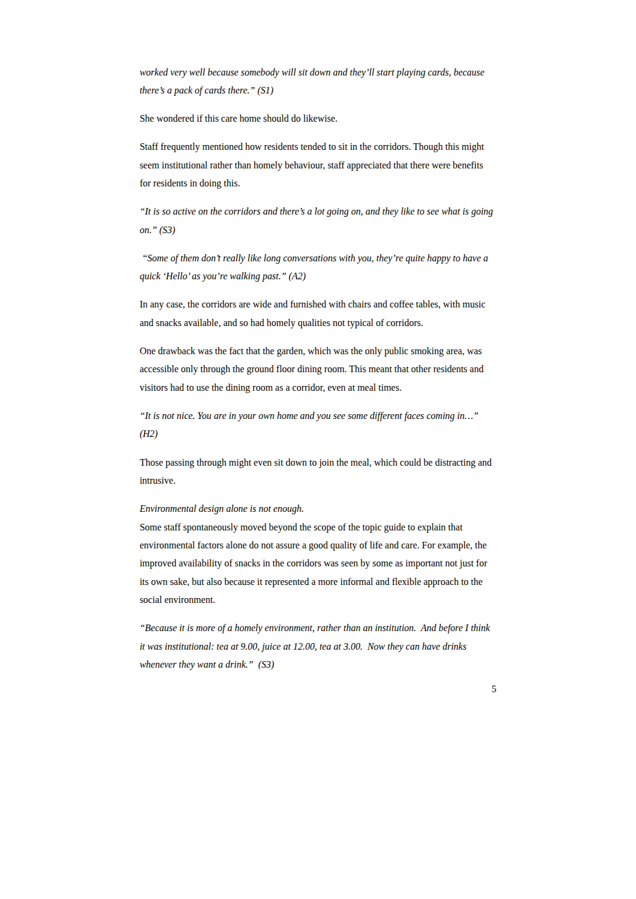worked very well because somebody will sit down and they’ll start playing cards, because there’s a pack of cards there.” (S1)
She wondered if this care home should do likewise.
Staff frequently mentioned how residents tended to sit in the corridors. Though this might seem institutional rather than homely behaviour, staff appreciated that there were benefits for residents in doing this.
“It is so active on the corridors and there’s a lot going on, and they like to see what is going on.” (S3)
“Some of them don’t really like long conversations with you, they’re quite happy to have a quick ‘Hello’ as you’re walking past.” (A2)
In any case, the corridors are wide and furnished with chairs and coffee tables, with music and snacks available, and so had homely qualities not typical of corridors.
One drawback was the fact that the garden, which was the only public smoking area, was accessible only through the ground floor dining room. This meant that other residents and visitors had to use the dining room as a corridor, even at meal times.
“It is not nice. You are in your own home and you see some different faces coming in…” (H2)
Those passing through might even sit down to join the meal, which could be distracting and intrusive.
Environmental design alone is not enough.
Some staff spontaneously moved beyond the scope of the topic guide to explain that environmental factors alone do not assure a good quality of life and care. For example, the improved availability of snacks in the corridors was seen by some as important not just for its own sake, but also because it represented a more informal and flexible approach to the social environment.
“Because it is more of a homely environment, rather than an institution. And before I think it was institutional: tea at 9.00, juice at 12.00, tea at 3.00. Now they can have drinks whenever they want a drink.” (S3)
5